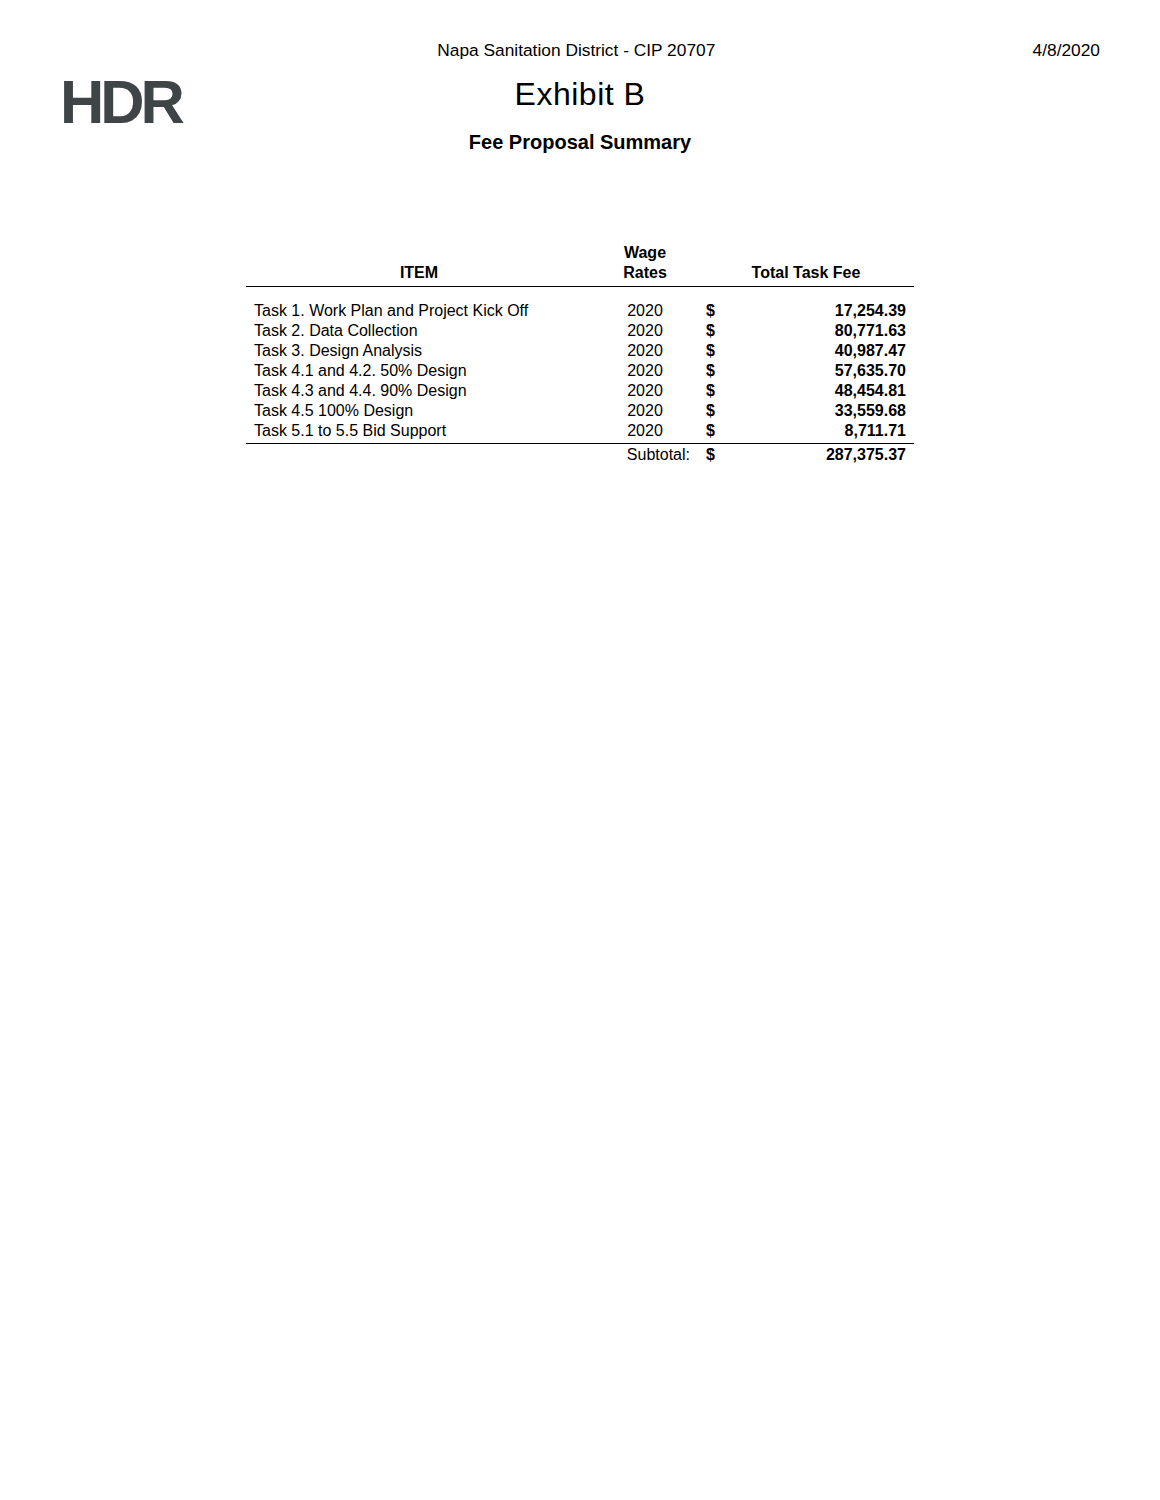Napa Sanitation District - CIP 20707
4/8/2020
HDR
Exhibit B
Fee Proposal Summary
| | Wage | |
| --- | --- | --- |
| ITEM | Rates | Total Task Fee |
| Task 1. Work Plan and Project Kick Off | 2020 | $ | 17,254.39 |
| Task 2. Data Collection | 2020 | $ | 80,771.63 |
| Task 3. Design Analysis | 2020 | $ | 40,987.47 |
| Task 4.1 and 4.2. 50% Design | 2020 | $ | 57,635.70 |
| Task 4.3 and 4.4. 90% Design | 2020 | $ | 48,454.81 |
| Task 4.5 100% Design | 2020 | $ | 33,559.68 |
| Task 5.1 to 5.5 Bid Support | 2020 | $ | 8,711.71 |
| Subtotal: | $ | 287,375.37 |